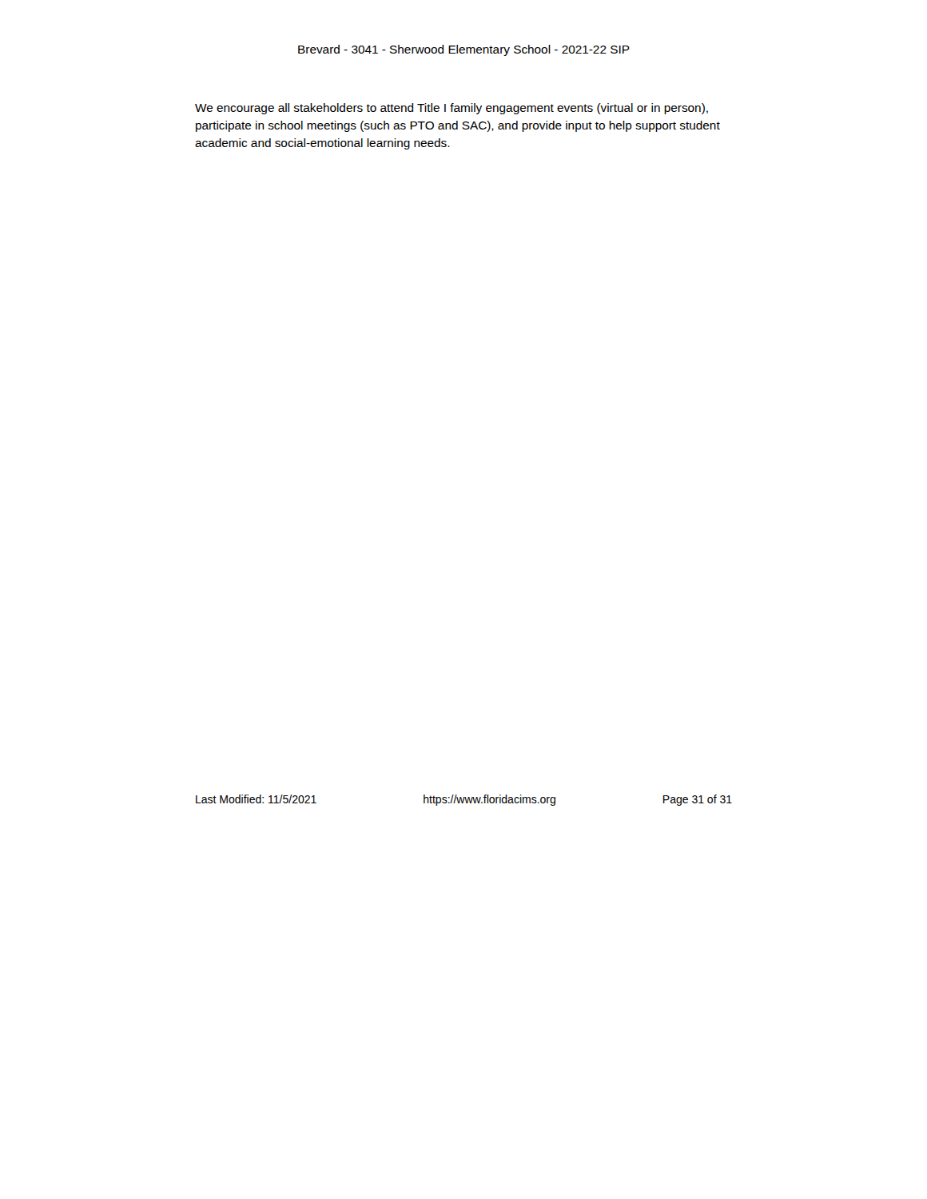Brevard - 3041 - Sherwood Elementary School - 2021-22 SIP
We encourage all stakeholders to attend Title I family engagement events (virtual or in person), participate in school meetings (such as PTO and SAC), and provide input to help support student academic and social-emotional learning needs.
Last Modified: 11/5/2021
https://www.floridacims.org
Page 31 of 31